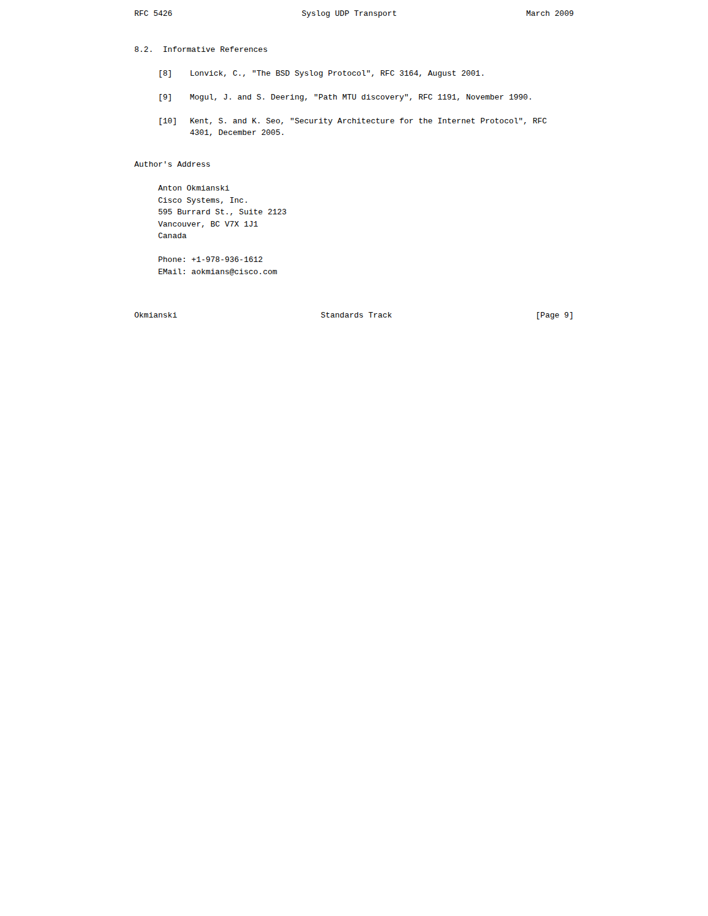RFC 5426 Syslog UDP Transport March 2009
8.2. Informative References
[8]
Lonvick, C., "The BSD Syslog Protocol", RFC 3164, August 2001.
[9]
Mogul, J. and S. Deering, "Path MTU discovery", RFC 1191, November 1990.
[10]
Kent, S. and K. Seo, "Security Architecture for the Internet Protocol", RFC 4301, December 2005.
Author's Address
Anton Okmianski
Cisco Systems, Inc.
595 Burrard St., Suite 2123
Vancouver, BC V7X 1J1
Canada
Phone: +1-978-936-1612
EMail: aokmians@cisco.com
Okmianski Standards Track [Page 9]